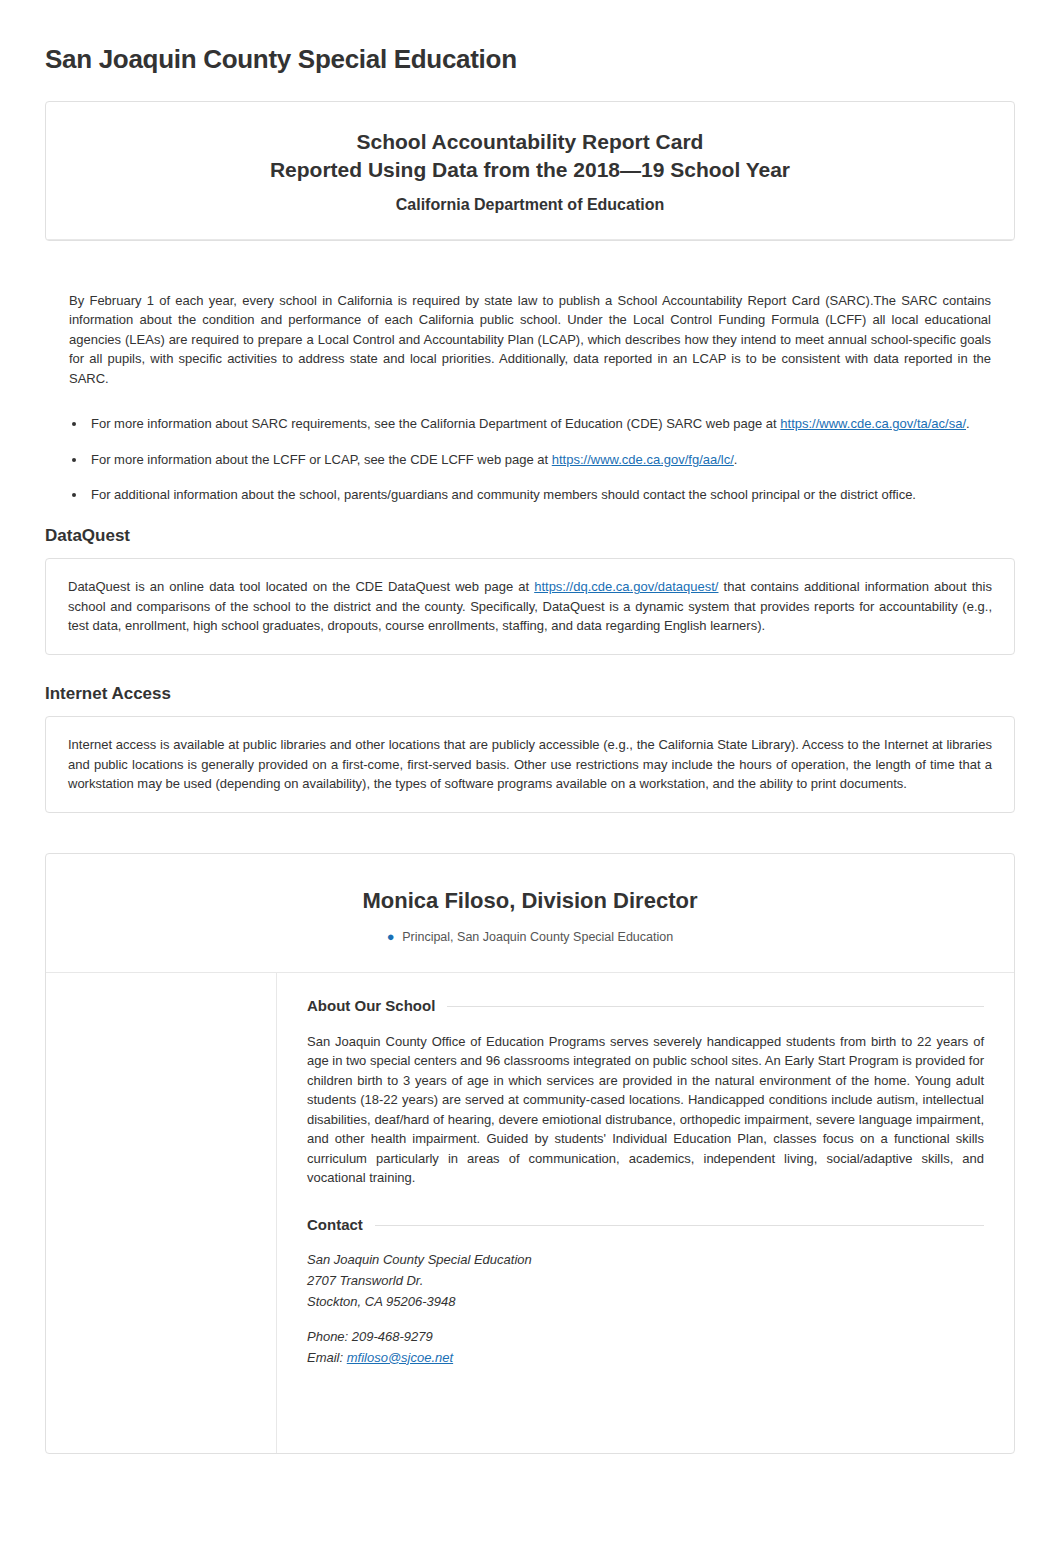San Joaquin County Special Education
School Accountability Report Card
Reported Using Data from the 2018—19 School Year
California Department of Education
By February 1 of each year, every school in California is required by state law to publish a School Accountability Report Card (SARC).The SARC contains information about the condition and performance of each California public school. Under the Local Control Funding Formula (LCFF) all local educational agencies (LEAs) are required to prepare a Local Control and Accountability Plan (LCAP), which describes how they intend to meet annual school-specific goals for all pupils, with specific activities to address state and local priorities. Additionally, data reported in an LCAP is to be consistent with data reported in the SARC.
For more information about SARC requirements, see the California Department of Education (CDE) SARC web page at https://www.cde.ca.gov/ta/ac/sa/.
For more information about the LCFF or LCAP, see the CDE LCFF web page at https://www.cde.ca.gov/fg/aa/lc/.
For additional information about the school, parents/guardians and community members should contact the school principal or the district office.
DataQuest
DataQuest is an online data tool located on the CDE DataQuest web page at https://dq.cde.ca.gov/dataquest/ that contains additional information about this school and comparisons of the school to the district and the county. Specifically, DataQuest is a dynamic system that provides reports for accountability (e.g., test data, enrollment, high school graduates, dropouts, course enrollments, staffing, and data regarding English learners).
Internet Access
Internet access is available at public libraries and other locations that are publicly accessible (e.g., the California State Library). Access to the Internet at libraries and public locations is generally provided on a first-come, first-served basis. Other use restrictions may include the hours of operation, the length of time that a workstation may be used (depending on availability), the types of software programs available on a workstation, and the ability to print documents.
Monica Filoso, Division Director
● Principal, San Joaquin County Special Education
About Our School
San Joaquin County Office of Education Programs serves severely handicapped students from birth to 22 years of age in two special centers and 96 classrooms integrated on public school sites. An Early Start Program is provided for children birth to 3 years of age in which services are provided in the natural environment of the home. Young adult students (18-22 years) are served at community-cased locations. Handicapped conditions include autism, intellectual disabilities, deaf/hard of hearing, devere emiotional distrubance, orthopedic impairment, severe language impairment, and other health impairment. Guided by students' Individual Education Plan, classes focus on a functional skills curriculum particularly in areas of communication, academics, independent living, social/adaptive skills, and vocational training.
Contact
San Joaquin County Special Education
2707 Transworld Dr.
Stockton, CA 95206-3948 Phone: 209-468-9279
Email: mfiloso@sjcoe.net